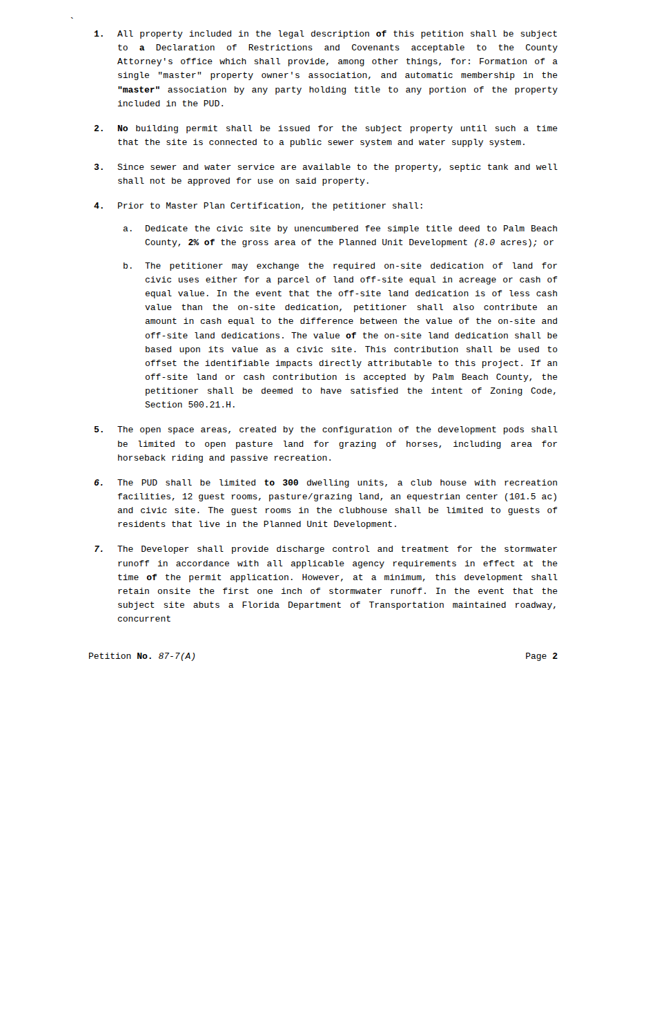`
All property included in the legal description of this petition shall be subject to a Declaration of Restrictions and Covenants acceptable to the County Attorney's office which shall provide, among other things, for: Formation of a single "master" property owner's association, and automatic membership in the "master" association by any party holding title to any portion of the property included in the PUD.
No building permit shall be issued for the subject property until such a time that the site is connected to a public sewer system and water supply system.
Since sewer and water service are available to the property, septic tank and well shall not be approved for use on said property.
Prior to Master Plan Certification, the petitioner shall:
Dedicate the civic site by unencumbered fee simple title deed to Palm Beach County, 2% of the gross area of the Planned Unit Development (8.0 acres); or
The petitioner may exchange the required on-site dedication of land for civic uses either for a parcel of land off-site equal in acreage or cash of equal value. In the event that the off-site land dedication is of less cash value than the on-site dedication, petitioner shall also contribute an amount in cash equal to the difference between the value of the on-site and off-site land dedications. The value of the on-site land dedication shall be based upon its value as a civic site. This contribution shall be used to offset the identifiable impacts directly attributable to this project. If an off-site land or cash contribution is accepted by Palm Beach County, the petitioner shall be deemed to have satisfied the intent of Zoning Code, Section 500.21.H.
The open space areas, created by the configuration of the development pods shall be limited to open pasture land for grazing of horses, including area for horseback riding and passive recreation.
The PUD shall be limited to 300 dwelling units, a club house with recreation facilities, 12 guest rooms, pasture/grazing land, an equestrian center (101.5 ac) and civic site. The guest rooms in the clubhouse shall be limited to guests of residents that live in the Planned Unit Development.
The Developer shall provide discharge control and treatment for the stormwater runoff in accordance with all applicable agency requirements in effect at the time of the permit application. However, at a minimum, this development shall retain onsite the first one inch of stormwater runoff. In the event that the subject site abuts a Florida Department of Transportation maintained roadway, concurrent
Petition No. 87-7(A)
Page 2